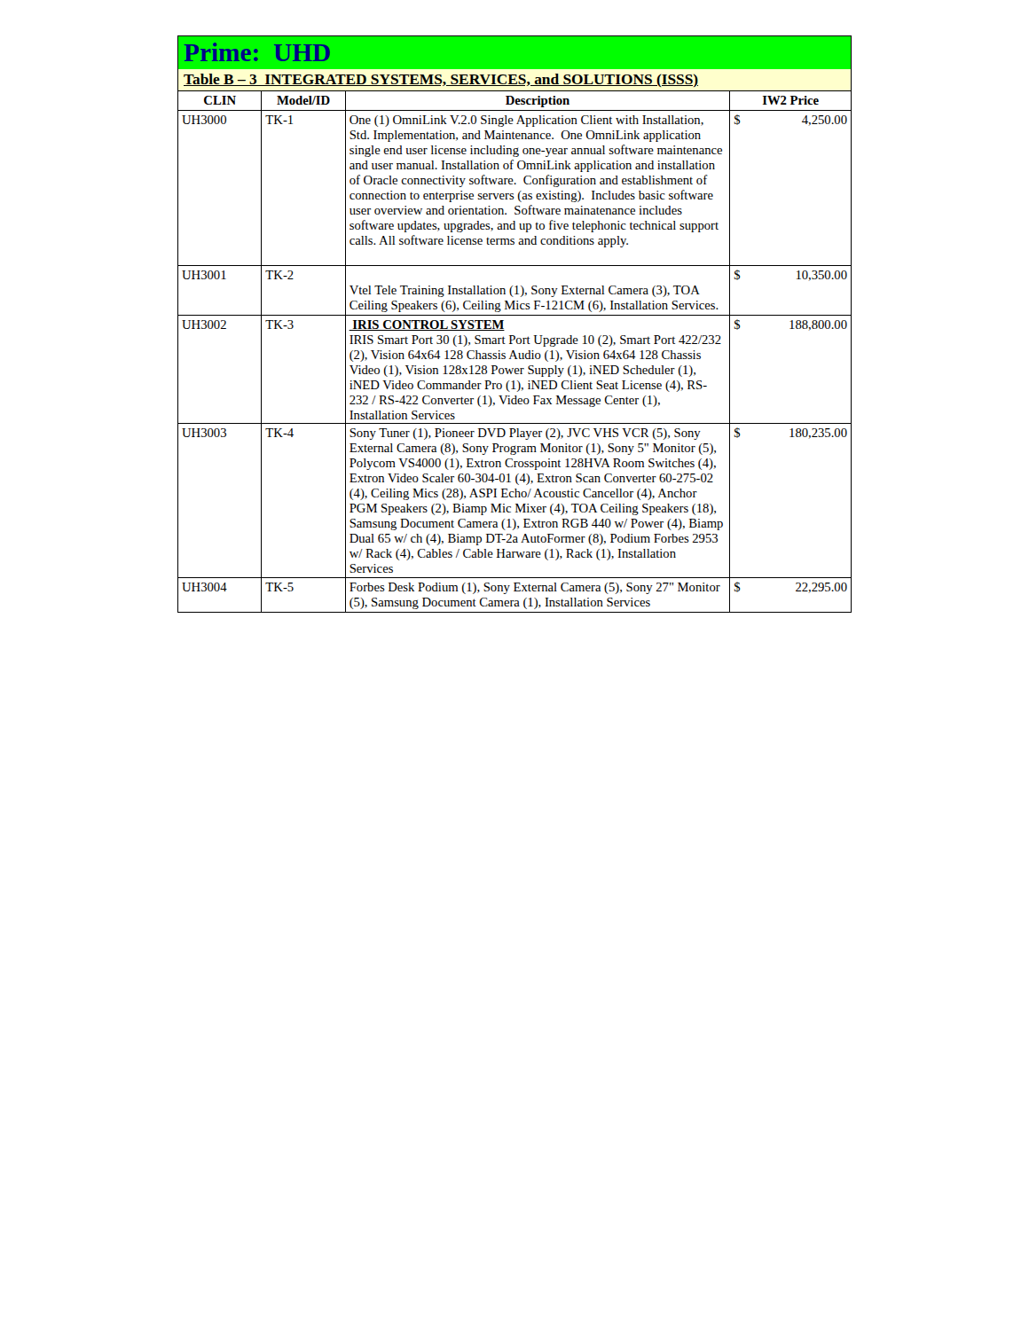Prime: UHD
Table B – 3 INTEGRATED SYSTEMS, SERVICES, and SOLUTIONS (ISSS)
| CLIN | Model/ID | Description | IW2 Price |
| --- | --- | --- | --- |
| UH3000 | TK-1 | One (1) OmniLink V.2.0 Single Application Client with Installation, Std. Implementation, and Maintenance. One OmniLink application single end user license including one-year annual software maintenance and user manual. Installation of OmniLink application and installation of Oracle connectivity software. Configuration and establishment of connection to enterprise servers (as existing). Includes basic software user overview and orientation. Software mainatenance includes software updates, upgrades, and up to five telephonic technical support calls. All software license terms and conditions apply. | $ 4,250.00 |
| UH3001 | TK-2 | Vtel Tele Training Installation (1), Sony External Camera (3), TOA Ceiling Speakers (6), Ceiling Mics F-121CM (6), Installation Services. | $ 10,350.00 |
| UH3002 | TK-3 | IRIS CONTROL SYSTEM IRIS Smart Port 30 (1), Smart Port Upgrade 10 (2), Smart Port 422/232 (2), Vision 64x64 128 Chassis Audio (1), Vision 64x64 128 Chassis Video (1), Vision 128x128 Power Supply (1), iNED Scheduler (1), iNED Video Commander Pro (1), iNED Client Seat License (4), RS-232 / RS-422 Converter (1), Video Fax Message Center (1), Installation Services | $ 188,800.00 |
| UH3003 | TK-4 | Sony Tuner (1), Pioneer DVD Player (2), JVC VHS VCR (5), Sony External Camera (8), Sony Program Monitor (1), Sony 5" Monitor (5), Polycom VS4000 (1), Extron Crosspoint 128HVA Room Switches (4), Extron Video Scaler 60-304-01 (4), Extron Scan Converter 60-275-02 (4), Ceiling Mics (28), ASPI Echo/ Acoustic Cancellor (4), Anchor PGM Speakers (2), Biamp Mic Mixer (4), TOA Ceiling Speakers (18), Samsung Document Camera (1), Extron RGB 440 w/ Power (4), Biamp Dual 65 w/ ch (4), Biamp DT-2a AutoFormer (8), Podium Forbes 2953 w/ Rack (4), Cables / Cable Harware (1), Rack (1), Installation Services | $ 180,235.00 |
| UH3004 | TK-5 | Forbes Desk Podium (1), Sony External Camera (5), Sony 27" Monitor (5), Samsung Document Camera (1), Installation Services | $ 22,295.00 |